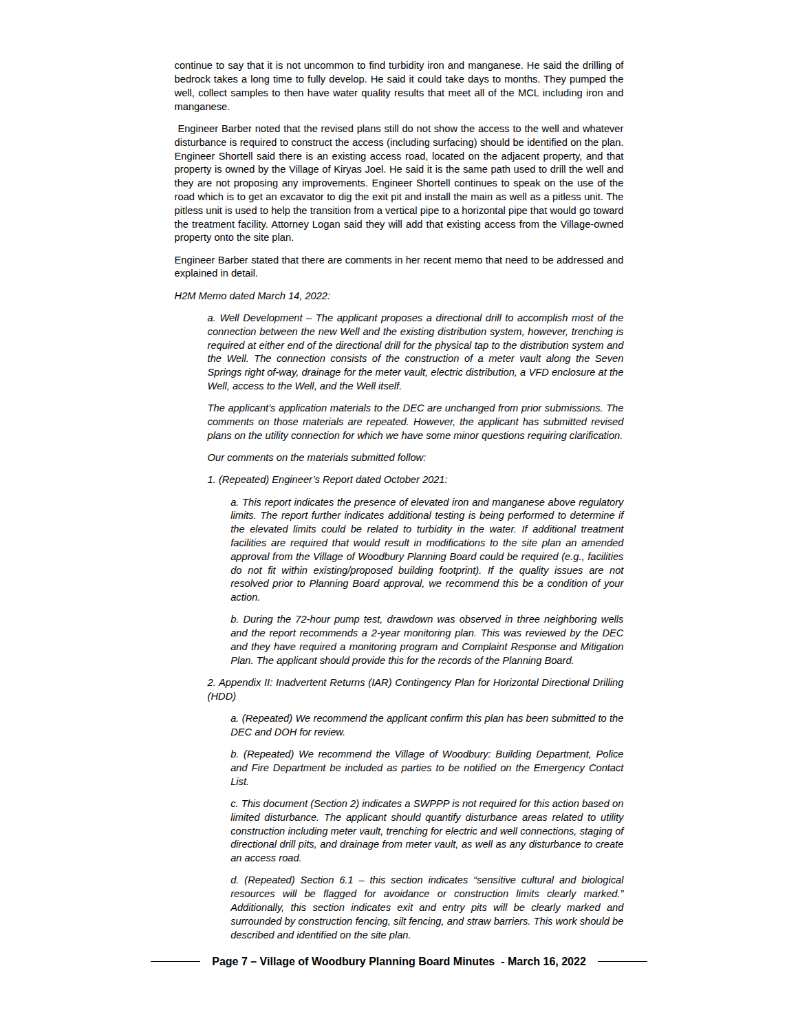continue to say that it is not uncommon to find turbidity iron and manganese. He said the drilling of bedrock takes a long time to fully develop. He said it could take days to months. They pumped the well, collect samples to then have water quality results that meet all of the MCL including iron and manganese.
Engineer Barber noted that the revised plans still do not show the access to the well and whatever disturbance is required to construct the access (including surfacing) should be identified on the plan. Engineer Shortell said there is an existing access road, located on the adjacent property, and that property is owned by the Village of Kiryas Joel. He said it is the same path used to drill the well and they are not proposing any improvements. Engineer Shortell continues to speak on the use of the road which is to get an excavator to dig the exit pit and install the main as well as a pitless unit. The pitless unit is used to help the transition from a vertical pipe to a horizontal pipe that would go toward the treatment facility. Attorney Logan said they will add that existing access from the Village-owned property onto the site plan.
Engineer Barber stated that there are comments in her recent memo that need to be addressed and explained in detail.
H2M Memo dated March 14, 2022:
a. Well Development – The applicant proposes a directional drill to accomplish most of the connection between the new Well and the existing distribution system, however, trenching is required at either end of the directional drill for the physical tap to the distribution system and the Well. The connection consists of the construction of a meter vault along the Seven Springs right of-way, drainage for the meter vault, electric distribution, a VFD enclosure at the Well, access to the Well, and the Well itself.
The applicant’s application materials to the DEC are unchanged from prior submissions. The comments on those materials are repeated. However, the applicant has submitted revised plans on the utility connection for which we have some minor questions requiring clarification.
Our comments on the materials submitted follow:
1. (Repeated) Engineer’s Report dated October 2021:
a. This report indicates the presence of elevated iron and manganese above regulatory limits. The report further indicates additional testing is being performed to determine if the elevated limits could be related to turbidity in the water. If additional treatment facilities are required that would result in modifications to the site plan an amended approval from the Village of Woodbury Planning Board could be required (e.g., facilities do not fit within existing/proposed building footprint). If the quality issues are not resolved prior to Planning Board approval, we recommend this be a condition of your action.
b. During the 72-hour pump test, drawdown was observed in three neighboring wells and the report recommends a 2-year monitoring plan. This was reviewed by the DEC and they have required a monitoring program and Complaint Response and Mitigation Plan. The applicant should provide this for the records of the Planning Board.
2. Appendix II: Inadvertent Returns (IAR) Contingency Plan for Horizontal Directional Drilling (HDD)
a. (Repeated) We recommend the applicant confirm this plan has been submitted to the DEC and DOH for review.
b. (Repeated) We recommend the Village of Woodbury: Building Department, Police and Fire Department be included as parties to be notified on the Emergency Contact List.
c. This document (Section 2) indicates a SWPPP is not required for this action based on limited disturbance. The applicant should quantify disturbance areas related to utility construction including meter vault, trenching for electric and well connections, staging of directional drill pits, and drainage from meter vault, as well as any disturbance to create an access road.
d. (Repeated) Section 6.1 – this section indicates “sensitive cultural and biological resources will be flagged for avoidance or construction limits clearly marked.” Additionally, this section indicates exit and entry pits will be clearly marked and surrounded by construction fencing, silt fencing, and straw barriers. This work should be described and identified on the site plan.
Page 7 – Village of Woodbury Planning Board Minutes - March 16, 2022